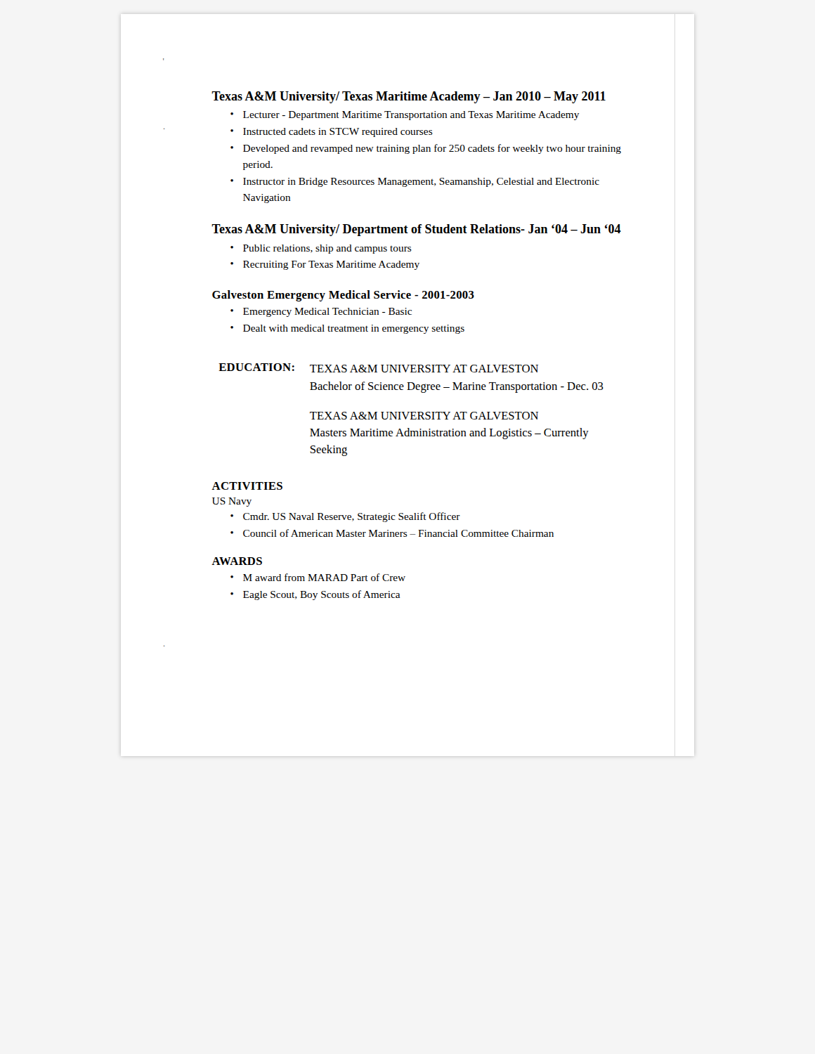' ·
Texas A&M University/ Texas Maritime Academy – Jan 2010 – May 2011
Lecturer - Department Maritime Transportation and Texas Maritime Academy
Instructed cadets in STCW required courses
Developed and revamped new training plan for 250 cadets for weekly two hour training period.
Instructor in Bridge Resources Management, Seamanship, Celestial and Electronic Navigation
Texas A&M University/ Department of Student Relations- Jan ‘04 – Jun ‘04
Public relations, ship and campus tours
Recruiting For Texas Maritime Academy
Galveston Emergency Medical Service - 2001-2003
Emergency Medical Technician - Basic
Dealt with medical treatment in emergency settings
EDUCATION:
TEXAS A&M UNIVERSITY AT GALVESTON
Bachelor of Science Degree – Marine Transportation - Dec. 03
TEXAS A&M UNIVERSITY AT GALVESTON
Masters Maritime Administration and Logistics – Currently Seeking
ACTIVITIES
US Navy
Cmdr. US Naval Reserve, Strategic Sealift Officer
Council of American Master Mariners – Financial Committee Chairman
AWARDS
M award from MARAD Part of Crew
Eagle Scout, Boy Scouts of America
·